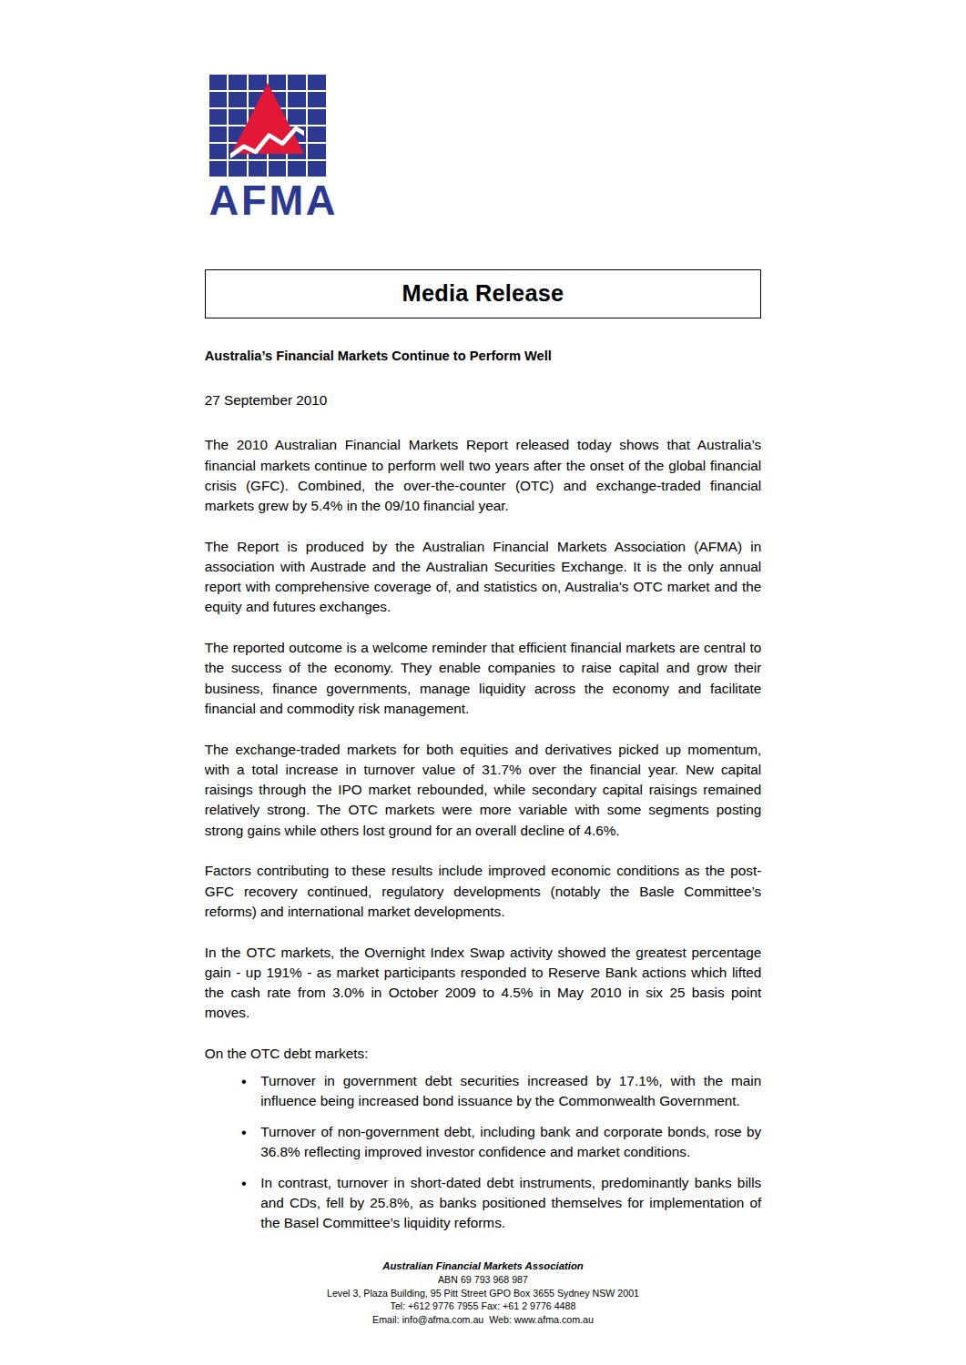AFMA
Media Release
Australia’s Financial Markets Continue to Perform Well
27 September 2010
The 2010 Australian Financial Markets Report released today shows that Australia’s financial markets continue to perform well two years after the onset of the global financial crisis (GFC). Combined, the over-the-counter (OTC) and exchange-traded financial markets grew by 5.4% in the 09/10 financial year.
The Report is produced by the Australian Financial Markets Association (AFMA) in association with Austrade and the Australian Securities Exchange. It is the only annual report with comprehensive coverage of, and statistics on, Australia's OTC market and the equity and futures exchanges.
The reported outcome is a welcome reminder that efficient financial markets are central to the success of the economy. They enable companies to raise capital and grow their business, finance governments, manage liquidity across the economy and facilitate financial and commodity risk management.
The exchange-traded markets for both equities and derivatives picked up momentum, with a total increase in turnover value of 31.7% over the financial year. New capital raisings through the IPO market rebounded, while secondary capital raisings remained relatively strong. The OTC markets were more variable with some segments posting strong gains while others lost ground for an overall decline of 4.6%.
Factors contributing to these results include improved economic conditions as the post-GFC recovery continued, regulatory developments (notably the Basle Committee’s reforms) and international market developments.
In the OTC markets, the Overnight Index Swap activity showed the greatest percentage gain - up 191% - as market participants responded to Reserve Bank actions which lifted the cash rate from 3.0% in October 2009 to 4.5% in May 2010 in six 25 basis point moves.
On the OTC debt markets:
Turnover in government debt securities increased by 17.1%, with the main influence being increased bond issuance by the Commonwealth Government.
Turnover of non-government debt, including bank and corporate bonds, rose by 36.8% reflecting improved investor confidence and market conditions.
In contrast, turnover in short-dated debt instruments, predominantly banks bills and CDs, fell by 25.8%, as banks positioned themselves for implementation of the Basel Committee’s liquidity reforms.
Australian Financial Markets Association
ABN 69 793 968 987
Level 3, Plaza Building, 95 Pitt Street GPO Box 3655 Sydney NSW 2001
Tel: +612 9776 7955 Fax: +61 2 9776 4488
Email: info@afma.com.au Web: www.afma.com.au